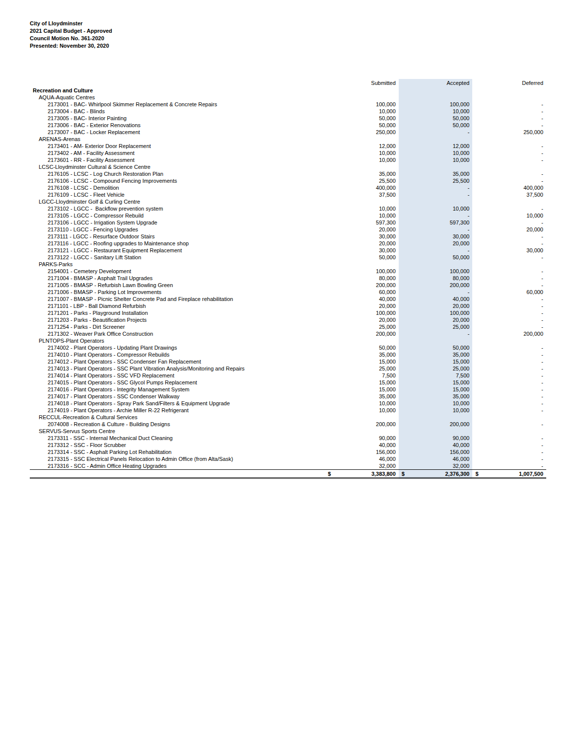City of Lloydminster
2021 Capital Budget - Approved
Council Motion No. 361-2020
Presented: November 30, 2020
| | Submitted | Accepted | Deferred |
| --- | --- | --- | --- |
| Recreation and Culture | | | |
| AQUA-Aquatic Centres | | | |
| 2173001 - BAC- Whirlpool Skimmer Replacement & Concrete Repairs | 100,000 | 100,000 | - |
| 2173004 - BAC - Blinds | 10,000 | 10,000 | - |
| 2173005 - BAC- Interior Painting | 50,000 | 50,000 | - |
| 2173006 - BAC - Exterior Renovations | 50,000 | 50,000 | - |
| 2173007 - BAC - Locker Replacement | 250,000 | - | 250,000 |
| ARENAS-Arenas | | | |
| 2173401 - AM- Exterior Door Replacement | 12,000 | 12,000 | - |
| 2173402 - AM - Facility Assessment | 10,000 | 10,000 | - |
| 2173601 - RR - Facility Assessment | 10,000 | 10,000 | - |
| LCSC-Lloydminster Cultural & Science Centre | | | |
| 2176105 - LCSC - Log Church Restoration Plan | 35,000 | 35,000 | - |
| 2176106 - LCSC - Compound Fencing Improvements | 25,500 | 25,500 | - |
| 2176108 - LCSC - Demolition | 400,000 | - | 400,000 |
| 2176109 - LCSC - Fleet Vehicle | 37,500 | - | 37,500 |
| LGCC-Lloydminster Golf & Curling Centre | | | |
| 2173102 - LGCC - Backflow prevention system | 10,000 | 10,000 | - |
| 2173105 - LGCC - Compressor Rebuild | 10,000 | - | 10,000 |
| 2173106 - LGCC - Irrigation System Upgrade | 597,300 | 597,300 | - |
| 2173110 - LGCC - Fencing Upgrades | 20,000 | - | 20,000 |
| 2173111 - LGCC - Resurface Outdoor Stairs | 30,000 | 30,000 | - |
| 2173116 - LGCC - Roofing upgrades to Maintenance shop | 20,000 | 20,000 | - |
| 2173121 - LGCC - Restaurant Equipment Replacement | 30,000 | - | 30,000 |
| 2173122 - LGCC - Sanitary Lift Station | 50,000 | 50,000 | - |
| PARKS-Parks | | | |
| 2154001 - Cemetery Development | 100,000 | 100,000 | - |
| 2171004 - BMASP - Asphalt Trail Upgrades | 80,000 | 80,000 | - |
| 2171005 - BMASP - Refurbish Lawn Bowling Green | 200,000 | 200,000 | - |
| 2171006 - BMASP - Parking Lot Improvements | 60,000 | - | 60,000 |
| 2171007 - BMASP - Picnic Shelter Concrete Pad and Fireplace rehabilitation | 40,000 | 40,000 | - |
| 2171101 - LBP - Ball Diamond Refurbish | 20,000 | 20,000 | - |
| 2171201 - Parks - Playground Installation | 100,000 | 100,000 | - |
| 2171203 - Parks - Beautification Projects | 20,000 | 20,000 | - |
| 2171254 - Parks - Dirt Screener | 25,000 | 25,000 | - |
| 2171302 - Weaver Park Office Construction | 200,000 | - | 200,000 |
| PLNTOPS-Plant Operators | | | |
| 2174002 - Plant Operators - Updating Plant Drawings | 50,000 | 50,000 | - |
| 2174010 - Plant Operators - Compressor Rebuilds | 35,000 | 35,000 | - |
| 2174012 - Plant Operators - SSC Condenser Fan Replacement | 15,000 | 15,000 | - |
| 2174013 - Plant Operators - SSC Plant Vibration Analysis/Monitoring and Repairs | 25,000 | 25,000 | - |
| 2174014 - Plant Operators - SSC VFD Replacement | 7,500 | 7,500 | - |
| 2174015 - Plant Operators - SSC Glycol Pumps Replacement | 15,000 | 15,000 | - |
| 2174016 - Plant Operators - Integrity Management System | 15,000 | 15,000 | - |
| 2174017 - Plant Operators - SSC Condenser Walkway | 35,000 | 35,000 | - |
| 2174018 - Plant Operators - Spray Park Sand/Filters & Equipment Upgrade | 10,000 | 10,000 | - |
| 2174019 - Plant Operators - Archie Miller R-22 Refrigerant | 10,000 | 10,000 | - |
| RECCUL-Recreation & Cultural Services | | | |
| 2074008 - Recreation & Culture - Building Designs | 200,000 | 200,000 | - |
| SERVUS-Servus Sports Centre | | | |
| 2173311 - SSC - Internal Mechanical Duct Cleaning | 90,000 | 90,000 | - |
| 2173312 - SSC - Floor Scrubber | 40,000 | 40,000 | - |
| 2173314 - SSC - Asphalt Parking Lot Rehabilitation | 156,000 | 156,000 | - |
| 2173315 - SSC Electrical Panels Relocation to Admin Office (from Alta/Sask) | 46,000 | 46,000 | - |
| 2173316 - SCC - Admin Office Heating Upgrades | 32,000 | 32,000 | - |
| | $ 3,383,800 | $ 2,376,300 | $ 1,007,500 |